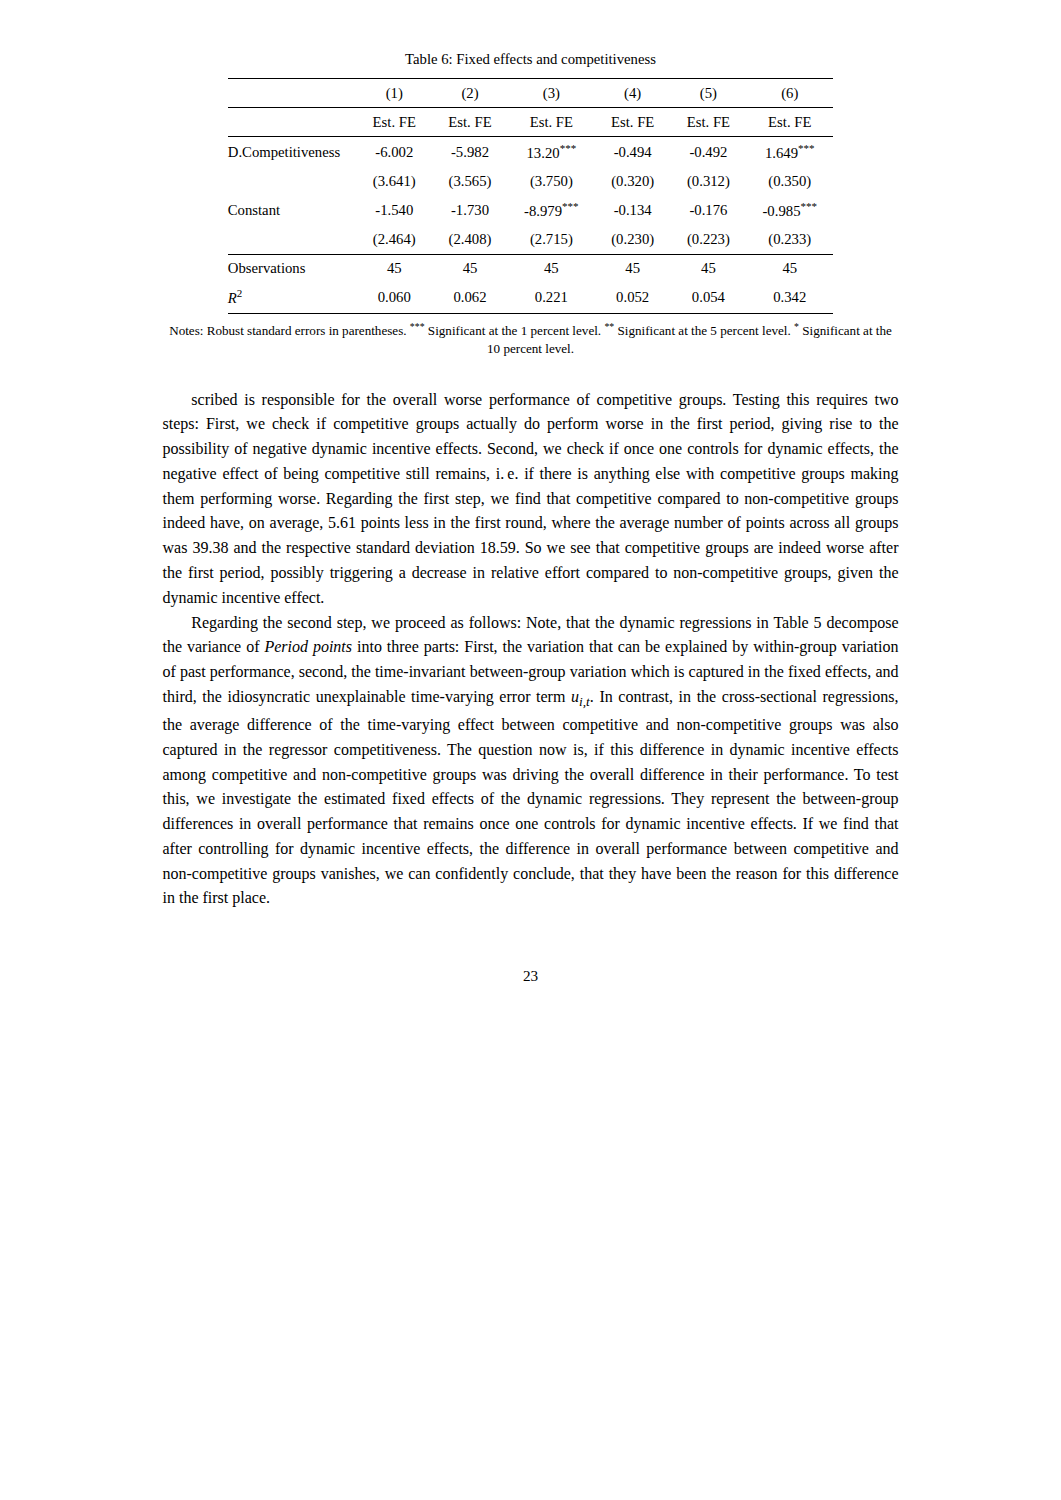Table 6: Fixed effects and competitiveness
| | (1) | (2) | (3) | (4) | (5) | (6) |
| | Est. FE | Est. FE | Est. FE | Est. FE | Est. FE | Est. FE |
| D.Competitiveness | -6.002 | -5.982 | 13.20 *** | -0.494 | -0.492 | 1.649 *** |
| | (3.641) | (3.565) | (3.750) | (0.320) | (0.312) | (0.350) |
| Constant | -1.540 | -1.730 | -8.979 *** | -0.134 | -0.176 | -0.985 *** |
| | (2.464) | (2.408) | (2.715) | (0.230) | (0.223) | (0.233) |
| Observations | 45 | 45 | 45 | 45 | 45 | 45 |
| R 2 | 0.060 | 0.062 | 0.221 | 0.052 | 0.054 | 0.342 |
Notes: Robust standard errors in parentheses. *** Significant at the 1 percent level. ** Significant at the 5 percent level. * Significant at the 10 percent level.
scribed is responsible for the overall worse performance of competitive groups. Testing this requires two steps: First, we check if competitive groups actually do perform worse in the first period, giving rise to the possibility of negative dynamic incentive effects. Second, we check if once one controls for dynamic effects, the negative effect of being competitive still remains, i. e. if there is anything else with competitive groups making them performing worse. Regarding the first step, we find that competitive compared to non-competitive groups indeed have, on average, 5.61 points less in the first round, where the average number of points across all groups was 39.38 and the respective standard deviation 18.59. So we see that competitive groups are indeed worse after the first period, possibly triggering a decrease in relative effort compared to non-competitive groups, given the dynamic incentive effect.
Regarding the second step, we proceed as follows: Note, that the dynamic regressions in Table 5 decompose the variance of Period points into three parts: First, the variation that can be explained by within-group variation of past performance, second, the time-invariant between-group variation which is captured in the fixed effects, and third, the idiosyncratic unexplainable time-varying error term ui,t. In contrast, in the cross-sectional regressions, the average difference of the time-varying effect between competitive and non-competitive groups was also captured in the regressor competitiveness. The question now is, if this difference in dynamic incentive effects among competitive and non-competitive groups was driving the overall difference in their performance. To test this, we investigate the estimated fixed effects of the dynamic regressions. They represent the between-group differences in overall performance that remains once one controls for dynamic incentive effects. If we find that after controlling for dynamic incentive effects, the difference in overall performance between competitive and non-competitive groups vanishes, we can confidently conclude, that they have been the reason for this difference in the first place.
23